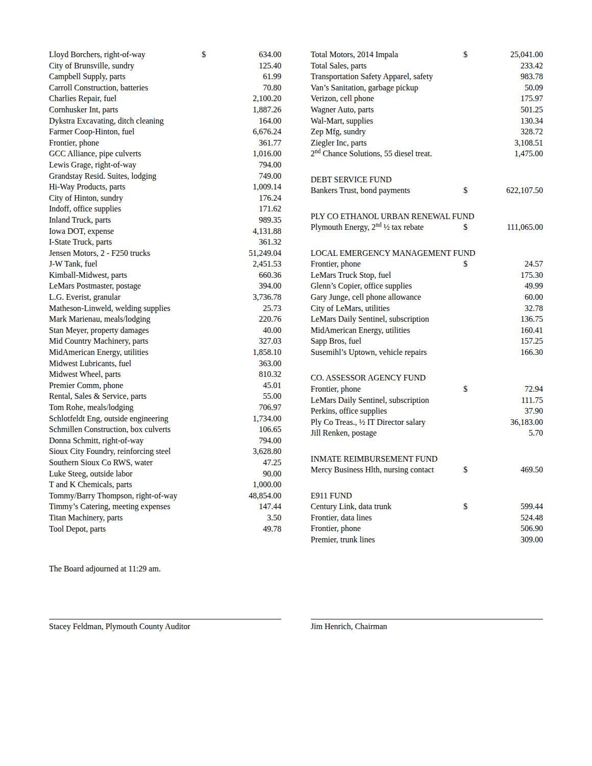| Lloyd Borchers, right-of-way | $ | 634.00 |
| City of Brunsville, sundry | | 125.40 |
| Campbell Supply, parts | | 61.99 |
| Carroll Construction, batteries | | 70.80 |
| Charlies Repair, fuel | | 2,100.20 |
| Cornhusker Int, parts | | 1,887.26 |
| Dykstra Excavating, ditch cleaning | | 164.00 |
| Farmer Coop-Hinton, fuel | | 6,676.24 |
| Frontier, phone | | 361.77 |
| GCC Alliance, pipe culverts | | 1,016.00 |
| Lewis Grage, right-of-way | | 794.00 |
| Grandstay Resid. Suites, lodging | | 749.00 |
| Hi-Way Products, parts | | 1,009.14 |
| City of Hinton, sundry | | 176.24 |
| Indoff, office supplies | | 171.62 |
| Inland Truck, parts | | 989.35 |
| Iowa DOT, expense | | 4,131.88 |
| I-State Truck, parts | | 361.32 |
| Jensen Motors, 2 - F250 trucks | | 51,249.04 |
| J-W Tank, fuel | | 2,451.53 |
| Kimball-Midwest, parts | | 660.36 |
| LeMars Postmaster, postage | | 394.00 |
| L.G. Everist, granular | | 3,736.78 |
| Matheson-Linweld, welding supplies | | 25.73 |
| Mark Marienau, meals/lodging | | 220.76 |
| Stan Meyer, property damages | | 40.00 |
| Mid Country Machinery, parts | | 327.03 |
| MidAmerican Energy, utilities | | 1,858.10 |
| Midwest Lubricants, fuel | | 363.00 |
| Midwest Wheel, parts | | 810.32 |
| Premier Comm, phone | | 45.01 |
| Rental, Sales & Service, parts | | 55.00 |
| Tom Rohe, meals/lodging | | 706.97 |
| Schlotfeldt Eng, outside engineering | | 1,734.00 |
| Schmillen Construction, box culverts | | 106.65 |
| Donna Schmitt, right-of-way | | 794.00 |
| Sioux City Foundry, reinforcing steel | | 3,628.80 |
| Southern Sioux Co RWS, water | | 47.25 |
| Luke Steeg, outside labor | | 90.00 |
| T and K Chemicals, parts | | 1,000.00 |
| Tommy/Barry Thompson, right-of-way | | 48,854.00 |
| Timmy’s Catering, meeting expenses | | 147.44 |
| Titan Machinery, parts | | 3.50 |
| Tool Depot, parts | | 49.78 |
| Total Motors, 2014 Impala | $ | 25,041.00 |
| Total Sales, parts | | 233.42 |
| Transportation Safety Apparel, safety | | 983.78 |
| Van’s Sanitation, garbage pickup | | 50.09 |
| Verizon, cell phone | | 175.97 |
| Wagner Auto, parts | | 501.25 |
| Wal-Mart, supplies | | 130.34 |
| Zep Mfg, sundry | | 328.72 |
| Ziegler Inc, parts | | 3,108.51 |
| 2 nd Chance Solutions, 55 diesel treat. | | 1,475.00 |
| DEBT SERVICE FUND |
| Bankers Trust, bond payments | $ | 622,107.50 |
| PLY CO ETHANOL URBAN RENEWAL FUND |
| Plymouth Energy, 2 nd ½ tax rebate | $ | 111,065.00 |
| LOCAL EMERGENCY MANAGEMENT FUND |
| Frontier, phone | $ | 24.57 |
| LeMars Truck Stop, fuel | | 175.30 |
| Glenn’s Copier, office supplies | | 49.99 |
| Gary Junge, cell phone allowance | | 60.00 |
| City of LeMars, utilities | | 32.78 |
| LeMars Daily Sentinel, subscription | | 136.75 |
| MidAmerican Energy, utilities | | 160.41 |
| Sapp Bros, fuel | | 157.25 |
| Susemihl’s Uptown, vehicle repairs | | 166.30 |
| CO. ASSESSOR AGENCY FUND |
| Frontier, phone | $ | 72.94 |
| LeMars Daily Sentinel, subscription | | 111.75 |
| Perkins, office supplies | | 37.90 |
| Ply Co Treas., ½ IT Director salary | | 36,183.00 |
| Jill Renken, postage | | 5.70 |
| INMATE REIMBURSEMENT FUND |
| Mercy Business Hlth, nursing contact | $ | 469.50 |
| E911 FUND |
| Century Link, data trunk | $ | 599.44 |
| Frontier, data lines | | 524.48 |
| Frontier, phone | | 506.90 |
| Premier, trunk lines | | 309.00 |
The Board adjourned at 11:29 am.
Stacey Feldman, Plymouth County Auditor
Jim Henrich, Chairman